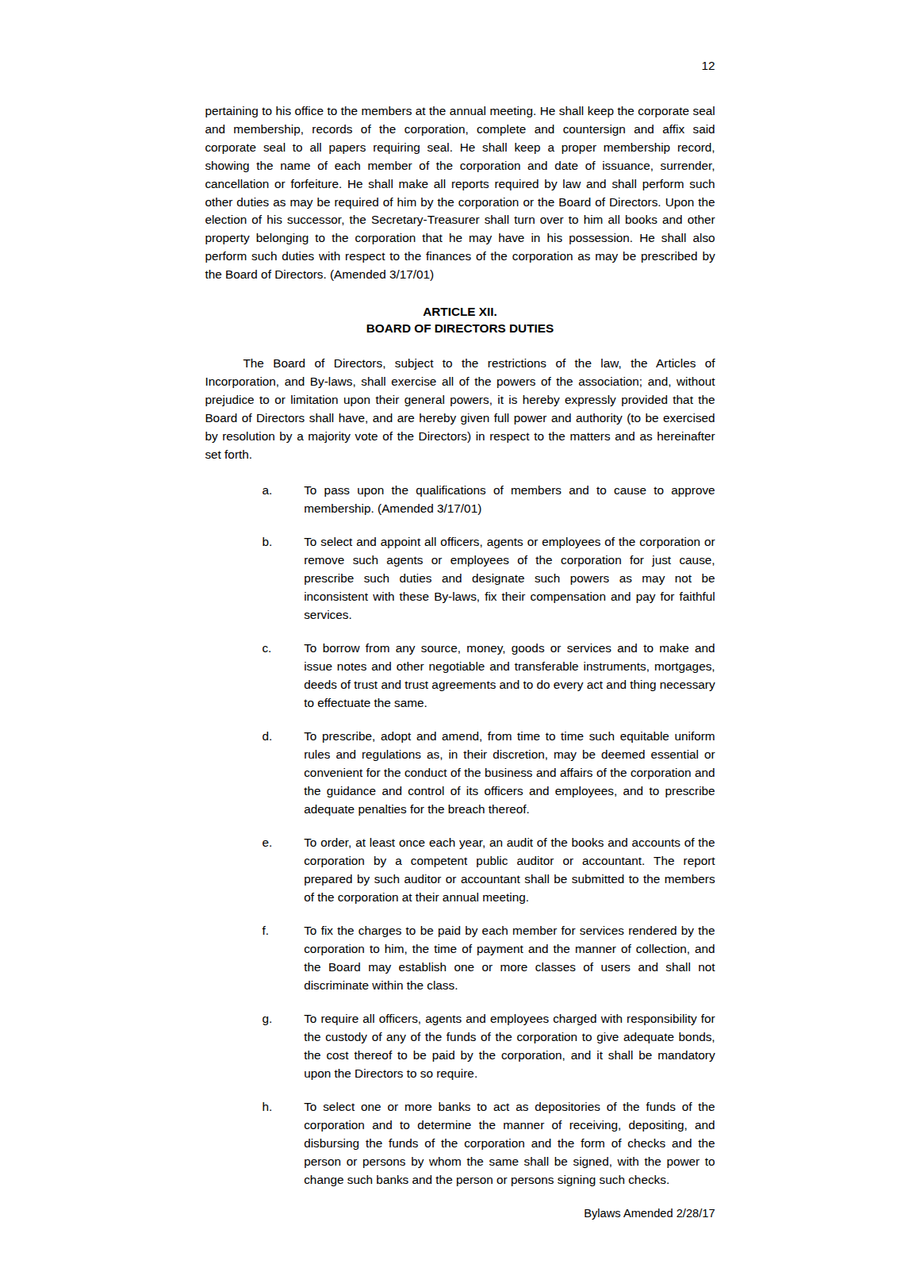12
pertaining to his office to the members at the annual meeting. He shall keep the corporate seal and membership, records of the corporation, complete and countersign and affix said corporate seal to all papers requiring seal. He shall keep a proper membership record, showing the name of each member of the corporation and date of issuance, surrender, cancellation or forfeiture. He shall make all reports required by law and shall perform such other duties as may be required of him by the corporation or the Board of Directors. Upon the election of his successor, the Secretary-Treasurer shall turn over to him all books and other property belonging to the corporation that he may have in his possession. He shall also perform such duties with respect to the finances of the corporation as may be prescribed by the Board of Directors. (Amended 3/17/01)
Article XII.Board of Directors Duties
The Board of Directors, subject to the restrictions of the law, the Articles of Incorporation, and By-laws, shall exercise all of the powers of the association; and, without prejudice to or limitation upon their general powers, it is hereby expressly provided that the Board of Directors shall have, and are hereby given full power and authority (to be exercised by resolution by a majority vote of the Directors) in respect to the matters and as hereinafter set forth.
a. To pass upon the qualifications of members and to cause to approve membership. (Amended 3/17/01)
b. To select and appoint all officers, agents or employees of the corporation or remove such agents or employees of the corporation for just cause, prescribe such duties and designate such powers as may not be inconsistent with these By-laws, fix their compensation and pay for faithful services.
c. To borrow from any source, money, goods or services and to make and issue notes and other negotiable and transferable instruments, mortgages, deeds of trust and trust agreements and to do every act and thing necessary to effectuate the same.
d. To prescribe, adopt and amend, from time to time such equitable uniform rules and regulations as, in their discretion, may be deemed essential or convenient for the conduct of the business and affairs of the corporation and the guidance and control of its officers and employees, and to prescribe adequate penalties for the breach thereof.
e. To order, at least once each year, an audit of the books and accounts of the corporation by a competent public auditor or accountant. The report prepared by such auditor or accountant shall be submitted to the members of the corporation at their annual meeting.
f. To fix the charges to be paid by each member for services rendered by the corporation to him, the time of payment and the manner of collection, and the Board may establish one or more classes of users and shall not discriminate within the class.
g. To require all officers, agents and employees charged with responsibility for the custody of any of the funds of the corporation to give adequate bonds, the cost thereof to be paid by the corporation, and it shall be mandatory upon the Directors to so require.
h. To select one or more banks to act as depositories of the funds of the corporation and to determine the manner of receiving, depositing, and disbursing the funds of the corporation and the form of checks and the person or persons by whom the same shall be signed, with the power to change such banks and the person or persons signing such checks.
Bylaws Amended 2/28/17